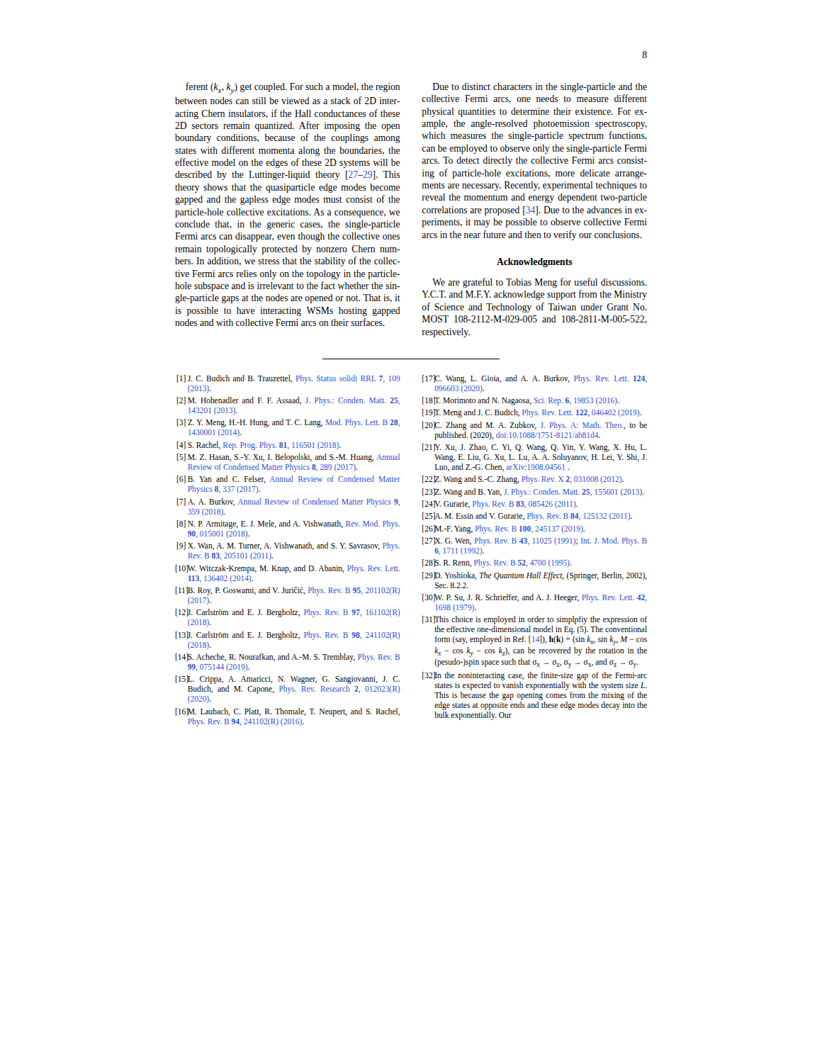8
ferent (kx, ky) get coupled. For such a model, the region between nodes can still be viewed as a stack of 2D interacting Chern insulators, if the Hall conductances of these 2D sectors remain quantized. After imposing the open boundary conditions, because of the couplings among states with different momenta along the boundaries, the effective model on the edges of these 2D systems will be described by the Luttinger-liquid theory [27–29]. This theory shows that the quasiparticle edge modes become gapped and the gapless edge modes must consist of the particle-hole collective excitations. As a consequence, we conclude that, in the generic cases, the single-particle Fermi arcs can disappear, even though the collective ones remain topologically protected by nonzero Chern numbers. In addition, we stress that the stability of the collective Fermi arcs relies only on the topology in the particle-hole subspace and is irrelevant to the fact whether the single-particle gaps at the nodes are opened or not. That is, it is possible to have interacting WSMs hosting gapped nodes and with collective Fermi arcs on their surfaces.
Due to distinct characters in the single-particle and the collective Fermi arcs, one needs to measure different physical quantities to determine their existence. For example, the angle-resolved photoemission spectroscopy, which measures the single-particle spectrum functions, can be employed to observe only the single-particle Fermi arcs. To detect directly the collective Fermi arcs consisting of particle-hole excitations, more delicate arrangements are necessary. Recently, experimental techniques to reveal the momentum and energy dependent two-particle correlations are proposed [34]. Due to the advances in experiments, it may be possible to observe collective Fermi arcs in the near future and then to verify our conclusions.
Acknowledgments
We are grateful to Tobias Meng for useful discussions. Y.C.T. and M.F.Y. acknowledge support from the Ministry of Science and Technology of Taiwan under Grant No. MOST 108-2112-M-029-005 and 108-2811-M-005-522, respectively.
[1] J. C. Budich and B. Trauzettel, Phys. Status solidi RRL 7, 109 (2013).
[2] M. Hohenadler and F. F. Assaad, J. Phys.: Conden. Matt. 25, 143201 (2013).
[3] Z. Y. Meng, H.-H. Hung, and T. C. Lang, Mod. Phys. Lett. B 28, 1430001 (2014).
[4] S. Rachel, Rep. Prog. Phys. 81, 116501 (2018).
[5] M. Z. Hasan, S.-Y. Xu, I. Belopolski, and S.-M. Huang, Annual Review of Condensed Matter Physics 8, 289 (2017).
[6] B. Yan and C. Felser, Annual Review of Condensed Matter Physics 8, 337 (2017).
[7] A. A. Burkov, Annual Review of Condensed Matter Physics 9, 359 (2018).
[8] N. P. Armitage, E. J. Mele, and A. Vishwanath, Rev. Mod. Phys. 90, 015001 (2018).
[9] X. Wan, A. M. Turner, A. Vishwanath, and S. Y. Savrasov, Phys. Rev. B 83, 205101 (2011).
[10] W. Witczak-Krempa, M. Knap, and D. Abanin, Phys. Rev. Lett. 113, 136402 (2014).
[11] B. Roy, P. Goswami, and V. Juričić, Phys. Rev. B 95, 201102(R) (2017).
[12] J. Carlström and E. J. Bergholtz, Phys. Rev. B 97, 161102(R) (2018).
[13] J. Carlström and E. J. Bergholtz, Phys. Rev. B 98, 241102(R) (2018).
[14] S. Acheche, R. Nourafkan, and A.-M. S. Tremblay, Phys. Rev. B 99, 075144 (2019).
[15] L. Crippa, A. Amaricci, N. Wagner, G. Sangiovanni, J. C. Budich, and M. Capone, Phys. Rev. Research 2, 012023(R) (2020).
[16] M. Laubach, C. Platt, R. Thomale, T. Neupert, and S. Rachel, Phys. Rev. B 94, 241102(R) (2016).
[17] C. Wang, L. Gioia, and A. A. Burkov, Phys. Rev. Lett. 124, 096603 (2020).
[18] T. Morimoto and N. Nagaosa, Sci. Rep. 6, 19853 (2016).
[19] T. Meng and J. C. Budich, Phys. Rev. Lett. 122, 046402 (2019).
[20] C. Zhang and M. A. Zubkov, J. Phys. A: Math. Theo., to be published. (2020), doi:10.1088/1751-8121/ab81d4.
[21] Y. Xu, J. Zhao, C. Yi, Q. Wang, Q. Yin, Y. Wang, X. Hu, L. Wang, E. Liu, G. Xu, L. Lu, A. A. Soluyanov, H. Lei, Y. Shi, J. Luo, and Z.-G. Chen, arXiv:1908.04561 .
[22] Z. Wang and S.-C. Zhang, Phys. Rev. X 2, 031008 (2012).
[23] Z. Wang and B. Yan, J. Phys.: Conden. Matt. 25, 155601 (2013).
[24] V. Gurarie, Phys. Rev. B 83, 085426 (2011).
[25] A. M. Essin and V. Gurarie, Phys. Rev. B 84, 125132 (2011).
[26] M.-F. Yang, Phys. Rev. B 100, 245137 (2019).
[27] X. G. Wen, Phys. Rev. B 43, 11025 (1991); Int. J. Mod. Phys. B 6, 1711 (1992).
[28] S. R. Renn, Phys. Rev. B 52, 4700 (1995).
[29] D. Yoshioka, The Quantum Hall Effect, (Springer, Berlin, 2002), Sec. 8.2.2.
[30] W. P. Su, J. R. Schrieffer, and A. J. Heeger, Phys. Rev. Lett. 42, 1698 (1979).
[31] This choice is employed in order to simplpfiy the expression of the effective one-dimensional model in Eq. (5). The conventional form (say, employed in Ref. [14]), h(k) = (sin kx, sin ky, M − cos kx − cos ky − cos kz), can be recovered by the rotation in the (pesudo-)spin space such that σx → σz, σy → σx, and σz → σy.
[32] In the noninteracting case, the finite-size gap of the Fermi-arc states is expected to vanish exponentially with the system size L. This is because the gap opening comes from the mixing of the edge states at opposite ends and these edge modes decay into the bulk exponentially. Our